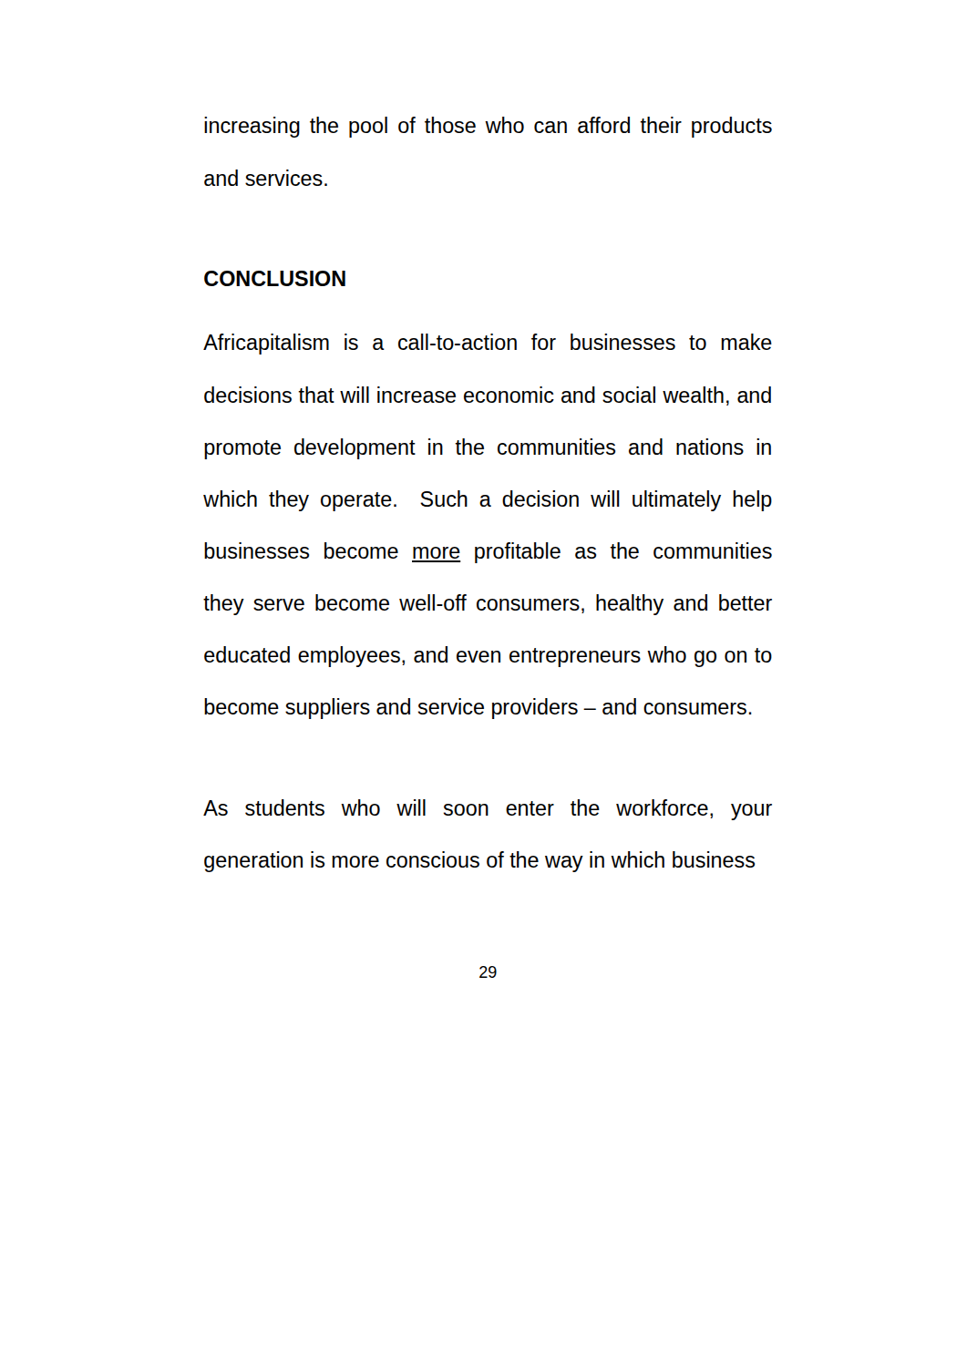increasing the pool of those who can afford their products and services.
CONCLUSION
Africapitalism is a call-to-action for businesses to make decisions that will increase economic and social wealth, and promote development in the communities and nations in which they operate. Such a decision will ultimately help businesses become more profitable as the communities they serve become well-off consumers, healthy and better educated employees, and even entrepreneurs who go on to become suppliers and service providers – and consumers.
As students who will soon enter the workforce, your generation is more conscious of the way in which business
29